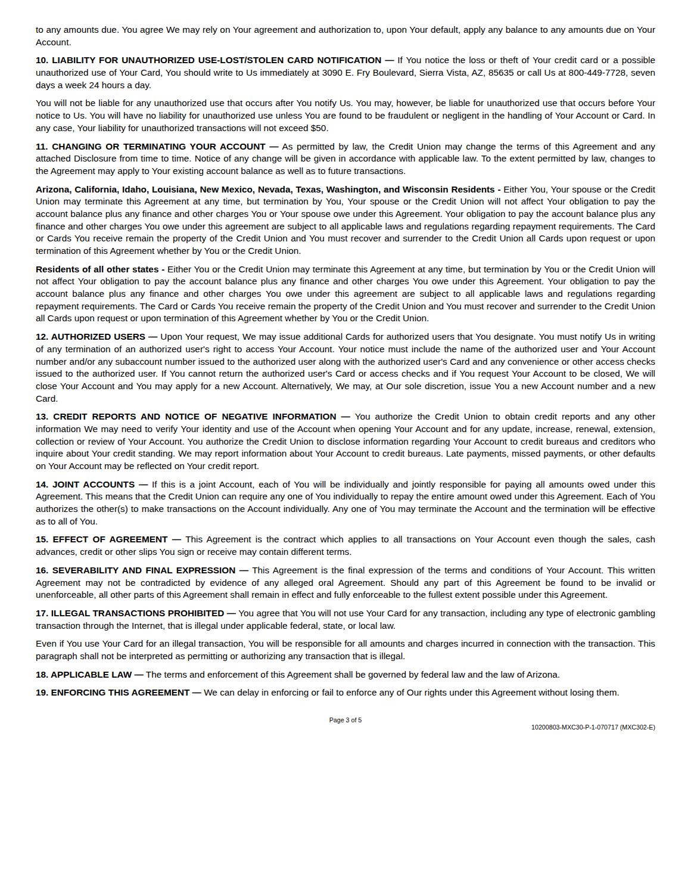to any amounts due. You agree We may rely on Your agreement and authorization to, upon Your default, apply any balance to any amounts due on Your Account.
10. LIABILITY FOR UNAUTHORIZED USE-LOST/STOLEN CARD NOTIFICATION — If You notice the loss or theft of Your credit card or a possible unauthorized use of Your Card, You should write to Us immediately at 3090 E. Fry Boulevard, Sierra Vista, AZ, 85635 or call Us at 800-449-7728, seven days a week 24 hours a day.
You will not be liable for any unauthorized use that occurs after You notify Us. You may, however, be liable for unauthorized use that occurs before Your notice to Us. You will have no liability for unauthorized use unless You are found to be fraudulent or negligent in the handling of Your Account or Card. In any case, Your liability for unauthorized transactions will not exceed $50.
11. CHANGING OR TERMINATING YOUR ACCOUNT — As permitted by law, the Credit Union may change the terms of this Agreement and any attached Disclosure from time to time. Notice of any change will be given in accordance with applicable law. To the extent permitted by law, changes to the Agreement may apply to Your existing account balance as well as to future transactions.
Arizona, California, Idaho, Louisiana, New Mexico, Nevada, Texas, Washington, and Wisconsin Residents - Either You, Your spouse or the Credit Union may terminate this Agreement at any time, but termination by You, Your spouse or the Credit Union will not affect Your obligation to pay the account balance plus any finance and other charges You or Your spouse owe under this Agreement. Your obligation to pay the account balance plus any finance and other charges You owe under this agreement are subject to all applicable laws and regulations regarding repayment requirements. The Card or Cards You receive remain the property of the Credit Union and You must recover and surrender to the Credit Union all Cards upon request or upon termination of this Agreement whether by You or the Credit Union.
Residents of all other states - Either You or the Credit Union may terminate this Agreement at any time, but termination by You or the Credit Union will not affect Your obligation to pay the account balance plus any finance and other charges You owe under this Agreement. Your obligation to pay the account balance plus any finance and other charges You owe under this agreement are subject to all applicable laws and regulations regarding repayment requirements. The Card or Cards You receive remain the property of the Credit Union and You must recover and surrender to the Credit Union all Cards upon request or upon termination of this Agreement whether by You or the Credit Union.
12. AUTHORIZED USERS — Upon Your request, We may issue additional Cards for authorized users that You designate. You must notify Us in writing of any termination of an authorized user's right to access Your Account. Your notice must include the name of the authorized user and Your Account number and/or any subaccount number issued to the authorized user along with the authorized user's Card and any convenience or other access checks issued to the authorized user. If You cannot return the authorized user's Card or access checks and if You request Your Account to be closed, We will close Your Account and You may apply for a new Account. Alternatively, We may, at Our sole discretion, issue You a new Account number and a new Card.
13. CREDIT REPORTS AND NOTICE OF NEGATIVE INFORMATION — You authorize the Credit Union to obtain credit reports and any other information We may need to verify Your identity and use of the Account when opening Your Account and for any update, increase, renewal, extension, collection or review of Your Account. You authorize the Credit Union to disclose information regarding Your Account to credit bureaus and creditors who inquire about Your credit standing. We may report information about Your Account to credit bureaus. Late payments, missed payments, or other defaults on Your Account may be reflected on Your credit report.
14. JOINT ACCOUNTS — If this is a joint Account, each of You will be individually and jointly responsible for paying all amounts owed under this Agreement. This means that the Credit Union can require any one of You individually to repay the entire amount owed under this Agreement. Each of You authorizes the other(s) to make transactions on the Account individually. Any one of You may terminate the Account and the termination will be effective as to all of You.
15. EFFECT OF AGREEMENT — This Agreement is the contract which applies to all transactions on Your Account even though the sales, cash advances, credit or other slips You sign or receive may contain different terms.
16. SEVERABILITY AND FINAL EXPRESSION — This Agreement is the final expression of the terms and conditions of Your Account. This written Agreement may not be contradicted by evidence of any alleged oral Agreement. Should any part of this Agreement be found to be invalid or unenforceable, all other parts of this Agreement shall remain in effect and fully enforceable to the fullest extent possible under this Agreement.
17. ILLEGAL TRANSACTIONS PROHIBITED — You agree that You will not use Your Card for any transaction, including any type of electronic gambling transaction through the Internet, that is illegal under applicable federal, state, or local law.
Even if You use Your Card for an illegal transaction, You will be responsible for all amounts and charges incurred in connection with the transaction. This paragraph shall not be interpreted as permitting or authorizing any transaction that is illegal.
18. APPLICABLE LAW — The terms and enforcement of this Agreement shall be governed by federal law and the law of Arizona.
19. ENFORCING THIS AGREEMENT — We can delay in enforcing or fail to enforce any of Our rights under this Agreement without losing them.
Page 3 of 5
10200803-MXC30-P-1-070717 (MXC302-E)